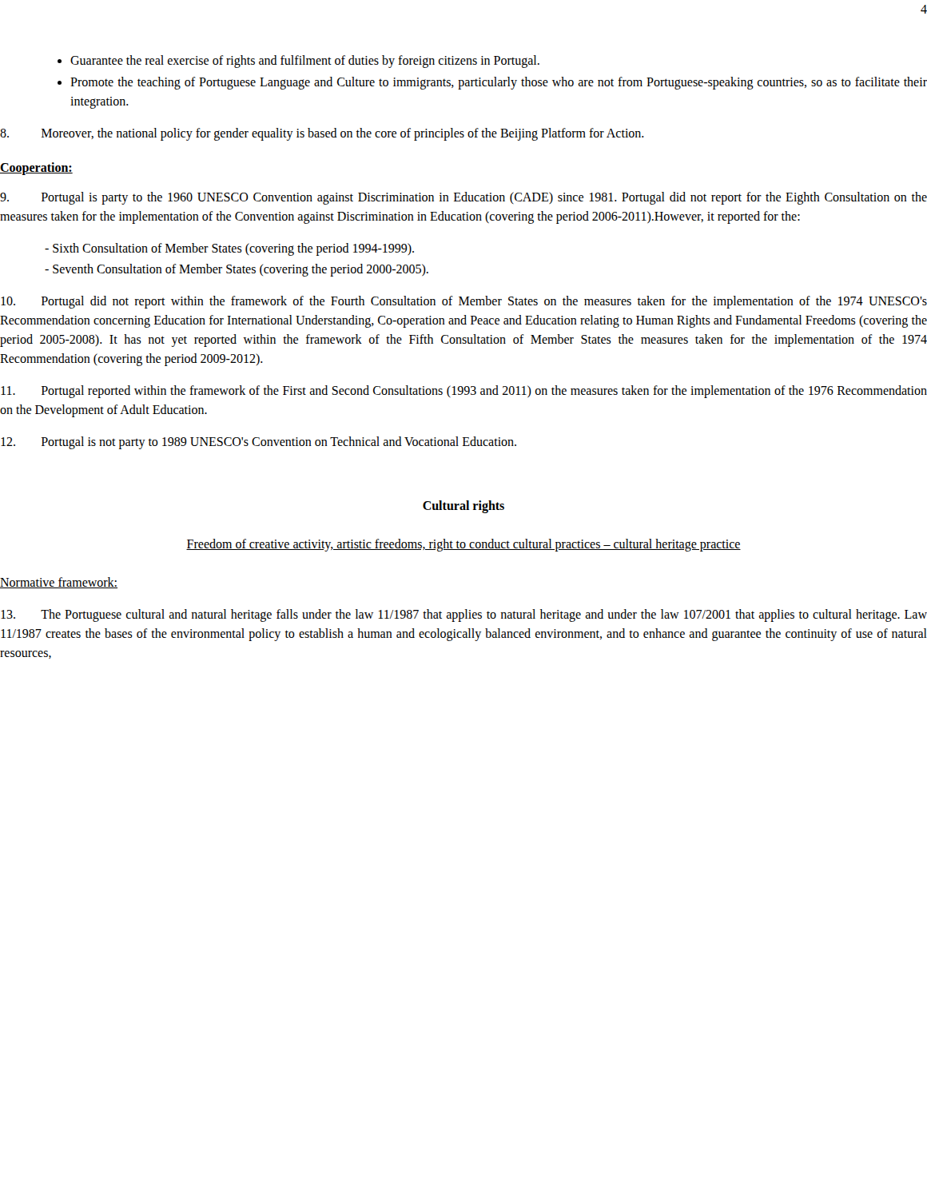4
Guarantee the real exercise of rights and fulfilment of duties by foreign citizens in Portugal.
Promote the teaching of Portuguese Language and Culture to immigrants, particularly those who are not from Portuguese-speaking countries, so as to facilitate their integration.
8. Moreover, the national policy for gender equality is based on the core of principles of the Beijing Platform for Action.
Cooperation:
9. Portugal is party to the 1960 UNESCO Convention against Discrimination in Education (CADE) since 1981. Portugal did not report for the Eighth Consultation on the measures taken for the implementation of the Convention against Discrimination in Education (covering the period 2006-2011).However, it reported for the:
Sixth Consultation of Member States (covering the period 1994-1999).
Seventh Consultation of Member States (covering the period 2000-2005).
10. Portugal did not report within the framework of the Fourth Consultation of Member States on the measures taken for the implementation of the 1974 UNESCO's Recommendation concerning Education for International Understanding, Co-operation and Peace and Education relating to Human Rights and Fundamental Freedoms (covering the period 2005-2008). It has not yet reported within the framework of the Fifth Consultation of Member States the measures taken for the implementation of the 1974 Recommendation (covering the period 2009-2012).
11. Portugal reported within the framework of the First and Second Consultations (1993 and 2011) on the measures taken for the implementation of the 1976 Recommendation on the Development of Adult Education.
12. Portugal is not party to 1989 UNESCO's Convention on Technical and Vocational Education.
Cultural rights
Freedom of creative activity, artistic freedoms, right to conduct cultural practices – cultural heritage practice
Normative framework:
13. The Portuguese cultural and natural heritage falls under the law 11/1987 that applies to natural heritage and under the law 107/2001 that applies to cultural heritage. Law 11/1987 creates the bases of the environmental policy to establish a human and ecologically balanced environment, and to enhance and guarantee the continuity of use of natural resources,